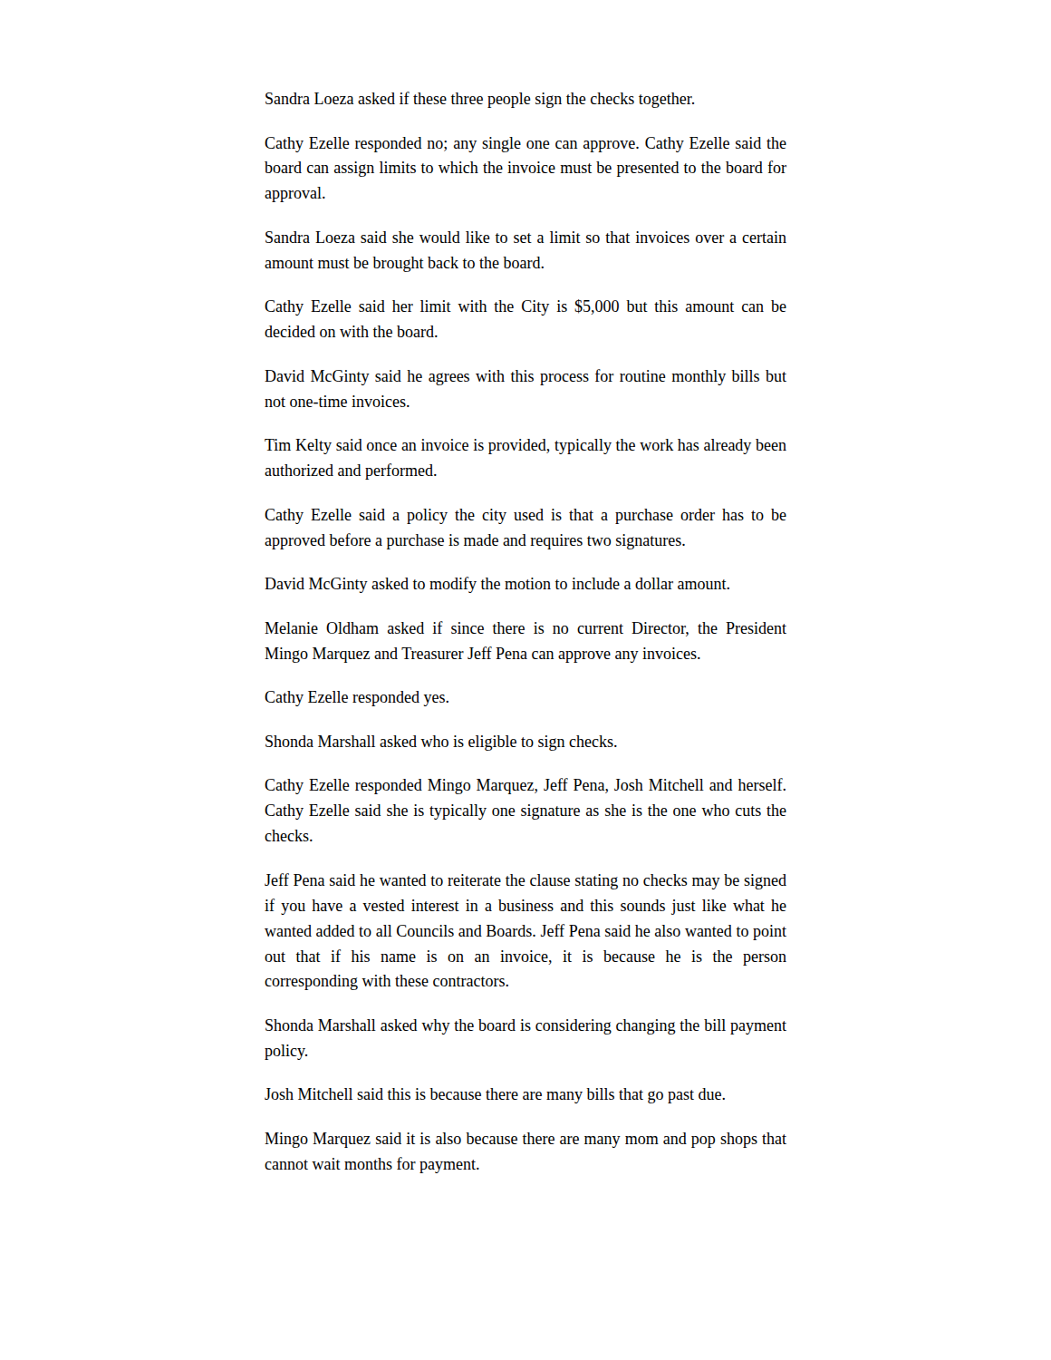Sandra Loeza asked if these three people sign the checks together.
Cathy Ezelle responded no; any single one can approve. Cathy Ezelle said the board can assign limits to which the invoice must be presented to the board for approval.
Sandra Loeza said she would like to set a limit so that invoices over a certain amount must be brought back to the board.
Cathy Ezelle said her limit with the City is $5,000 but this amount can be decided on with the board.
David McGinty said he agrees with this process for routine monthly bills but not one-time invoices.
Tim Kelty said once an invoice is provided, typically the work has already been authorized and performed.
Cathy Ezelle said a policy the city used is that a purchase order has to be approved before a purchase is made and requires two signatures.
David McGinty asked to modify the motion to include a dollar amount.
Melanie Oldham asked if since there is no current Director, the President Mingo Marquez and Treasurer Jeff Pena can approve any invoices.
Cathy Ezelle responded yes.
Shonda Marshall asked who is eligible to sign checks.
Cathy Ezelle responded Mingo Marquez, Jeff Pena, Josh Mitchell and herself. Cathy Ezelle said she is typically one signature as she is the one who cuts the checks.
Jeff Pena said he wanted to reiterate the clause stating no checks may be signed if you have a vested interest in a business and this sounds just like what he wanted added to all Councils and Boards. Jeff Pena said he also wanted to point out that if his name is on an invoice, it is because he is the person corresponding with these contractors.
Shonda Marshall asked why the board is considering changing the bill payment policy.
Josh Mitchell said this is because there are many bills that go past due.
Mingo Marquez said it is also because there are many mom and pop shops that cannot wait months for payment.